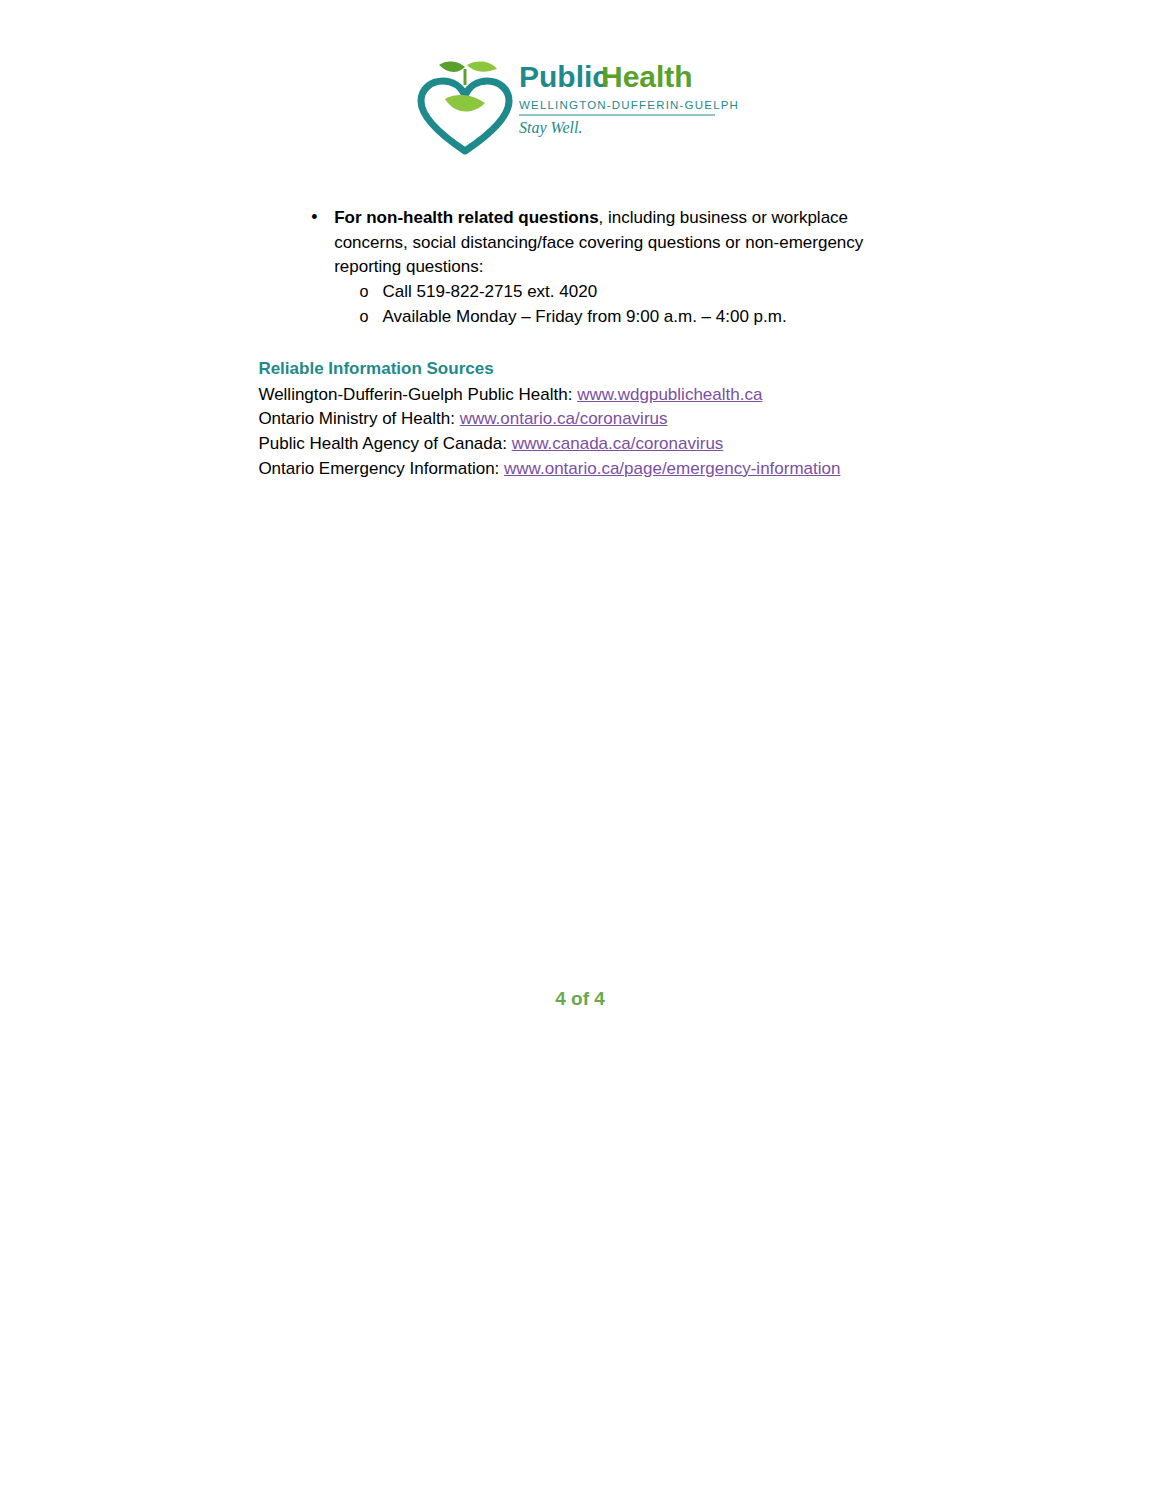Public Health WELLINGTON-DUFFERIN-GUELPH Stay Well.
For non-health related questions, including business or workplace concerns, social distancing/face covering questions or non-emergency reporting questions:
Call 519-822-2715 ext. 4020
Available Monday – Friday from 9:00 a.m. – 4:00 p.m.
Reliable Information Sources
Wellington-Dufferin-Guelph Public Health: www.wdgpublichealth.ca
Ontario Ministry of Health: www.ontario.ca/coronavirus
Public Health Agency of Canada: www.canada.ca/coronavirus
Ontario Emergency Information: www.ontario.ca/page/emergency-information
4 of 4